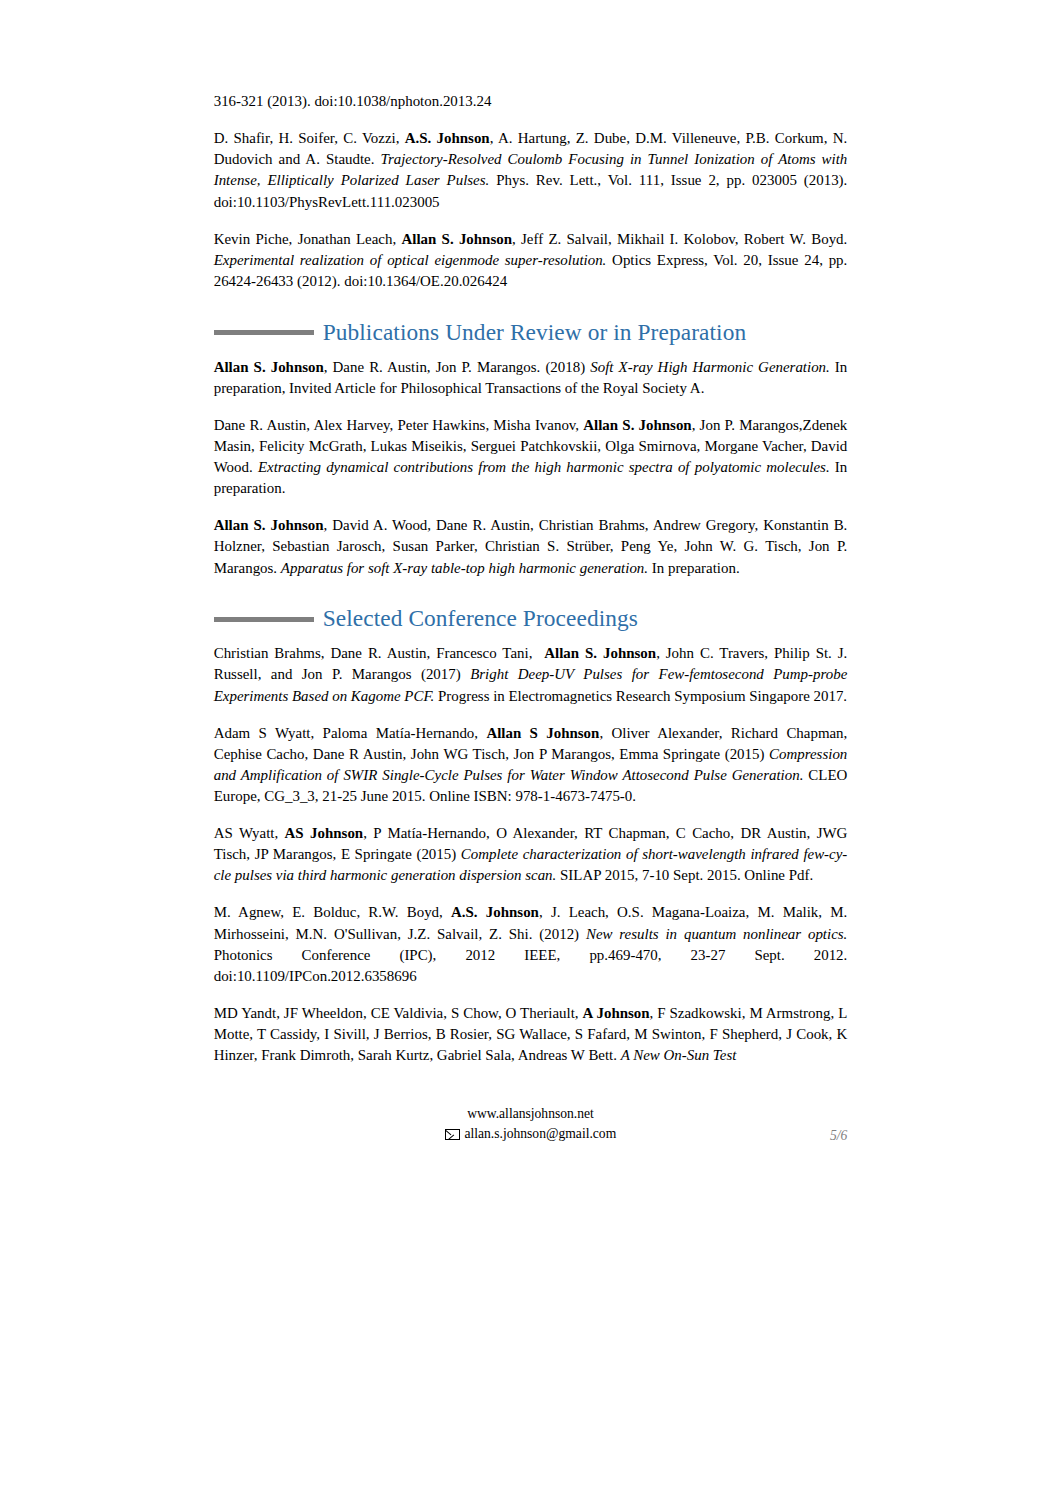316-321 (2013). doi:10.1038/nphoton.2013.24
D. Shafir, H. Soifer, C. Vozzi, A.S. Johnson, A. Hartung, Z. Dube, D.M. Villeneuve, P.B. Corkum, N. Dudovich and A. Staudte. Trajectory-Resolved Coulomb Focusing in Tunnel Ionization of Atoms with Intense, Elliptically Polarized Laser Pulses. Phys. Rev. Lett., Vol. 111, Issue 2, pp. 023005 (2013). doi:10.1103/PhysRevLett.111.023005
Kevin Piche, Jonathan Leach, Allan S. Johnson, Jeff Z. Salvail, Mikhail I. Kolobov, Robert W. Boyd. Experimental realization of optical eigenmode super-resolution. Optics Express, Vol. 20, Issue 24, pp. 26424-26433 (2012). doi:10.1364/OE.20.026424
Publications Under Review or in Preparation
Allan S. Johnson, Dane R. Austin, Jon P. Marangos. (2018) Soft X-ray High Harmonic Generation. In preparation, Invited Article for Philosophical Transactions of the Royal Society A.
Dane R. Austin, Alex Harvey, Peter Hawkins, Misha Ivanov, Allan S. Johnson, Jon P. Marangos,Zdenek Masin, Felicity McGrath, Lukas Miseikis, Serguei Patchkovskii, Olga Smirnova, Morgane Vacher, David Wood. Extracting dynamical contributions from the high harmonic spectra of polyatomic molecules. In preparation.
Allan S. Johnson, David A. Wood, Dane R. Austin, Christian Brahms, Andrew Gregory, Konstantin B. Holzner, Sebastian Jarosch, Susan Parker, Christian S. Strüber, Peng Ye, John W. G. Tisch, Jon P. Marangos. Apparatus for soft X-ray table-top high harmonic generation. In preparation.
Selected Conference Proceedings
Christian Brahms, Dane R. Austin, Francesco Tani, Allan S. Johnson, John C. Travers, Philip St. J. Russell, and Jon P. Marangos (2017) Bright Deep-UV Pulses for Few-femtosecond Pump-probe Experiments Based on Kagome PCF. Progress in Electromagnetics Research Symposium Singapore 2017.
Adam S Wyatt, Paloma Matía-Hernando, Allan S Johnson, Oliver Alexander, Richard Chapman, Cephise Cacho, Dane R Austin, John WG Tisch, Jon P Marangos, Emma Springate (2015) Compression and Amplification of SWIR Single-Cycle Pulses for Water Window Attosecond Pulse Generation. CLEO Europe, CG_3_3, 21-25 June 2015. Online ISBN: 978-1-4673-7475-0.
AS Wyatt, AS Johnson, P Matía-Hernando, O Alexander, RT Chapman, C Cacho, DR Austin, JWG Tisch, JP Marangos, E Springate (2015) Complete characterization of short-wavelength infrared few-cycle pulses via third harmonic generation dispersion scan. SILAP 2015, 7-10 Sept. 2015. Online Pdf.
M. Agnew, E. Bolduc, R.W. Boyd, A.S. Johnson, J. Leach, O.S. Magana-Loaiza, M. Malik, M. Mirhosseini, M.N. O'Sullivan, J.Z. Salvail, Z. Shi. (2012) New results in quantum nonlinear optics. Photonics Conference (IPC), 2012 IEEE, pp.469-470, 23-27 Sept. 2012. doi:10.1109/IPCon.2012.6358696
MD Yandt, JF Wheeldon, CE Valdivia, S Chow, O Theriault, A Johnson, F Szadkowski, M Armstrong, L Motte, T Cassidy, I Sivill, J Berrios, B Rosier, SG Wallace, S Fafard, M Swinton, F Shepherd, J Cook, K Hinzer, Frank Dimroth, Sarah Kurtz, Gabriel Sala, Andreas W Bett. A New On-Sun Test
www.allansjohnson.net
allan.s.johnson@gmail.com
5/6